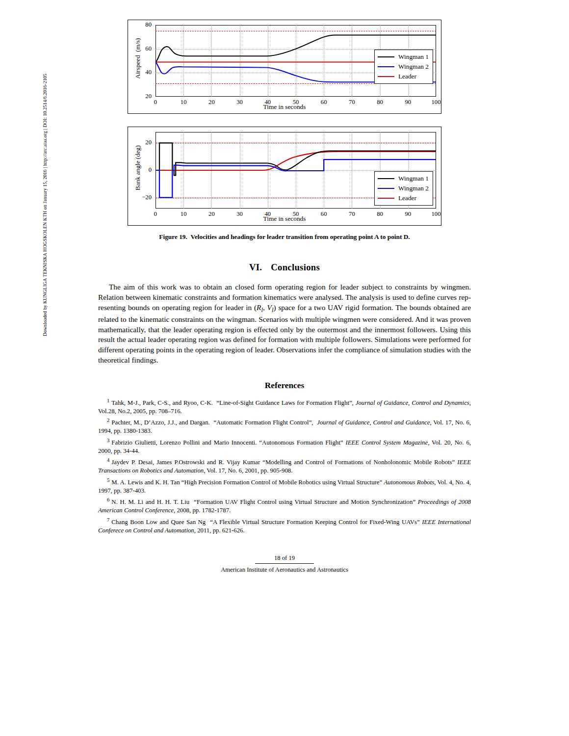Downloaded by KUNGLIGA TEKNISKA HOGSKOLEN KTH on January 15, 2016 | http://arc.aiaa.org | DOI: 10.2514/6.2016-2105
Airspeed (m/s)
20
40
60
80
0
10
20
30
40
50
60
70
80
90
100
Wingman 1
Wingman 2
Leader
Time in seconds
Bank angle (deg)
20
0
−20
0
10
20
30
40
50
60
70
80
90
100
Wingman 1
Wingman 2
Leader
Time in seconds
Figure 19. Velocities and headings for leader transition from operating point A to point D.
VI. Conclusions
The aim of this work was to obtain an closed form operating region for leader subject to constraints by wingmen. Relation between kinematic constraints and formation kinematics were analysed. The analysis is used to define curves representing bounds on operating region for leader in (Rl, Vl) space for a two UAV rigid formation. The bounds obtained are related to the kinematic constraints on the wingman. Scenarios with multiple wingmen were considered. And it was proven mathematically, that the leader operating region is effected only by the outermost and the innermost followers. Using this result the actual leader operating region was defined for formation with multiple followers. Simulations were performed for different operating points in the operating region of leader. Observations infer the compliance of simulation studies with the theoretical findings.
References
1 Tahk, M-J., Park, C-S., and Ryoo, C-K. “Line-of-Sight Guidance Laws for Formation Flight”, Journal of Guidance, Control and Dynamics, Vol.28, No.2, 2005, pp. 708–716.
2 Pachter, M., D’Azzo, J.J., and Dargan. “Automatic Formation Flight Control”, Journal of Guidance, Control and Guidance, Vol. 17, No. 6, 1994, pp. 1380-1383.
3 Fabrizio Giulietti, Lorenzo Pollini and Mario Innocenti. “Autonomous Formation Flight” IEEE Control System Magazine, Vol. 20, No. 6, 2000, pp. 34-44.
4 Jaydev P. Desai, James P.Ostrowski and R. Vijay Kumar “Modelling and Control of Formations of Nonholonomic Mobile Robots” IEEE Transactions on Robotics and Automation, Vol. 17, No. 6, 2001, pp. 905-908.
5 M. A. Lewis and K. H. Tan “High Precision Formation Control of Mobile Robotics using Virtual Structure” Autonomous Robots, Vol. 4, No. 4, 1997, pp. 387-403.
6 N. H. M. Li and H. H. T. Liu “Formation UAV Flight Control using Virtual Structure and Motion Synchronization” Proceedings of 2008 American Control Conference, 2008, pp. 1782-1787.
7 Chang Boon Low and Quee San Ng “A Flexible Virtual Structure Formation Keeping Control for Fixed-Wing UAVs” IEEE International Conferece on Control and Automation, 2011, pp. 621-626.
18 of 19
American Institute of Aeronautics and Astronautics